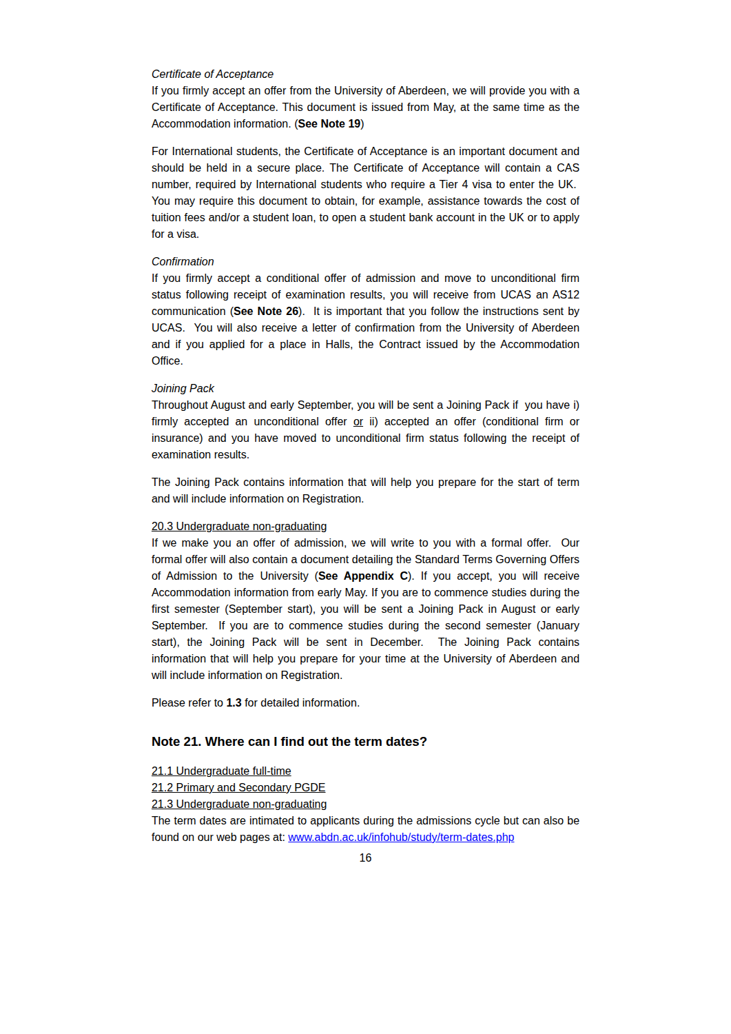Certificate of Acceptance
If you firmly accept an offer from the University of Aberdeen, we will provide you with a Certificate of Acceptance. This document is issued from May, at the same time as the Accommodation information. (See Note 19)
For International students, the Certificate of Acceptance is an important document and should be held in a secure place. The Certificate of Acceptance will contain a CAS number, required by International students who require a Tier 4 visa to enter the UK. You may require this document to obtain, for example, assistance towards the cost of tuition fees and/or a student loan, to open a student bank account in the UK or to apply for a visa.
Confirmation
If you firmly accept a conditional offer of admission and move to unconditional firm status following receipt of examination results, you will receive from UCAS an AS12 communication (See Note 26). It is important that you follow the instructions sent by UCAS. You will also receive a letter of confirmation from the University of Aberdeen and if you applied for a place in Halls, the Contract issued by the Accommodation Office.
Joining Pack
Throughout August and early September, you will be sent a Joining Pack if you have i) firmly accepted an unconditional offer or ii) accepted an offer (conditional firm or insurance) and you have moved to unconditional firm status following the receipt of examination results.
The Joining Pack contains information that will help you prepare for the start of term and will include information on Registration.
20.3 Undergraduate non-graduating
If we make you an offer of admission, we will write to you with a formal offer. Our formal offer will also contain a document detailing the Standard Terms Governing Offers of Admission to the University (See Appendix C). If you accept, you will receive Accommodation information from early May. If you are to commence studies during the first semester (September start), you will be sent a Joining Pack in August or early September. If you are to commence studies during the second semester (January start), the Joining Pack will be sent in December. The Joining Pack contains information that will help you prepare for your time at the University of Aberdeen and will include information on Registration.
Please refer to 1.3 for detailed information.
Note 21. Where can I find out the term dates?
21.1 Undergraduate full-time
21.2 Primary and Secondary PGDE
21.3 Undergraduate non-graduating
The term dates are intimated to applicants during the admissions cycle but can also be found on our web pages at: www.abdn.ac.uk/infohub/study/term-dates.php
16